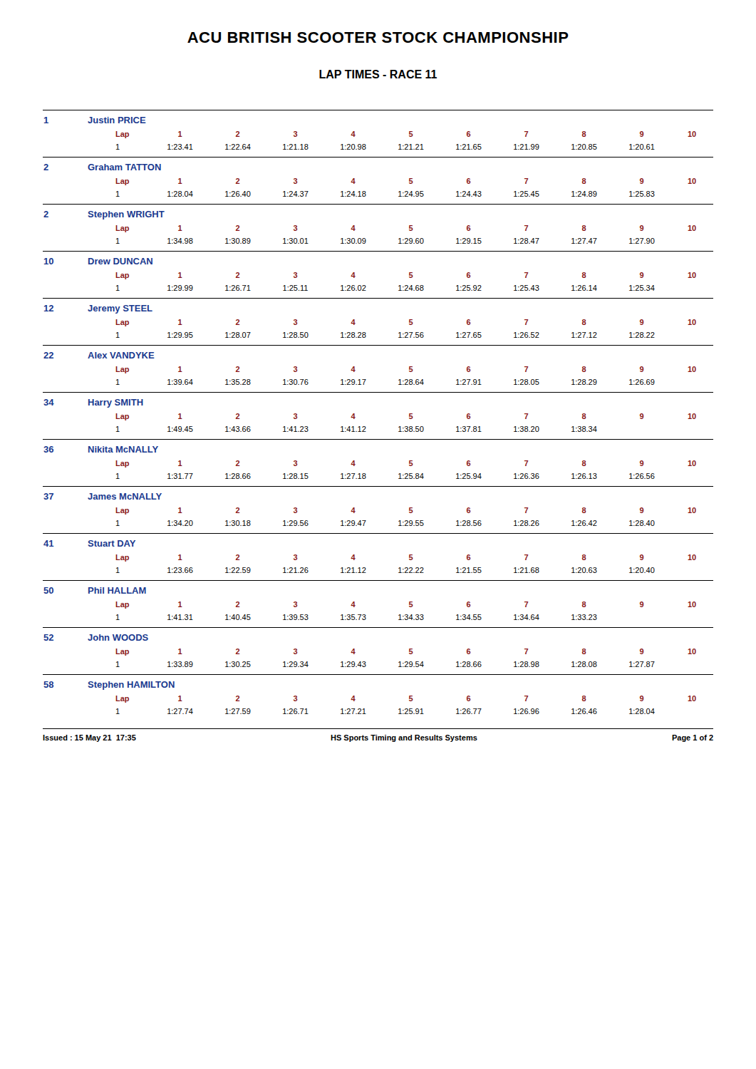ACU BRITISH SCOOTER STOCK CHAMPIONSHIP
LAP TIMES - RACE 11
| 1 | Justin PRICE |
| | Lap | 1 | 2 | 3 | 4 | 5 | 6 | 7 | 8 | 9 | 10 |
| | 1 | 1:23.41 | 1:22.64 | 1:21.18 | 1:20.98 | 1:21.21 | 1:21.65 | 1:21.99 | 1:20.85 | 1:20.61 | |
| 2 | Graham TATTON |
| | Lap | 1 | 2 | 3 | 4 | 5 | 6 | 7 | 8 | 9 | 10 |
| | 1 | 1:28.04 | 1:26.40 | 1:24.37 | 1:24.18 | 1:24.95 | 1:24.43 | 1:25.45 | 1:24.89 | 1:25.83 | |
| 2 | Stephen WRIGHT |
| | Lap | 1 | 2 | 3 | 4 | 5 | 6 | 7 | 8 | 9 | 10 |
| | 1 | 1:34.98 | 1:30.89 | 1:30.01 | 1:30.09 | 1:29.60 | 1:29.15 | 1:28.47 | 1:27.47 | 1:27.90 | |
| 10 | Drew DUNCAN |
| | Lap | 1 | 2 | 3 | 4 | 5 | 6 | 7 | 8 | 9 | 10 |
| | 1 | 1:29.99 | 1:26.71 | 1:25.11 | 1:26.02 | 1:24.68 | 1:25.92 | 1:25.43 | 1:26.14 | 1:25.34 | |
| 12 | Jeremy STEEL |
| | Lap | 1 | 2 | 3 | 4 | 5 | 6 | 7 | 8 | 9 | 10 |
| | 1 | 1:29.95 | 1:28.07 | 1:28.50 | 1:28.28 | 1:27.56 | 1:27.65 | 1:26.52 | 1:27.12 | 1:28.22 | |
| 22 | Alex VANDYKE |
| | Lap | 1 | 2 | 3 | 4 | 5 | 6 | 7 | 8 | 9 | 10 |
| | 1 | 1:39.64 | 1:35.28 | 1:30.76 | 1:29.17 | 1:28.64 | 1:27.91 | 1:28.05 | 1:28.29 | 1:26.69 | |
| 34 | Harry SMITH |
| | Lap | 1 | 2 | 3 | 4 | 5 | 6 | 7 | 8 | 9 | 10 |
| | 1 | 1:49.45 | 1:43.66 | 1:41.23 | 1:41.12 | 1:38.50 | 1:37.81 | 1:38.20 | 1:38.34 | | |
| 36 | Nikita McNALLY |
| | Lap | 1 | 2 | 3 | 4 | 5 | 6 | 7 | 8 | 9 | 10 |
| | 1 | 1:31.77 | 1:28.66 | 1:28.15 | 1:27.18 | 1:25.84 | 1:25.94 | 1:26.36 | 1:26.13 | 1:26.56 | |
| 37 | James McNALLY |
| | Lap | 1 | 2 | 3 | 4 | 5 | 6 | 7 | 8 | 9 | 10 |
| | 1 | 1:34.20 | 1:30.18 | 1:29.56 | 1:29.47 | 1:29.55 | 1:28.56 | 1:28.26 | 1:26.42 | 1:28.40 | |
| 41 | Stuart DAY |
| | Lap | 1 | 2 | 3 | 4 | 5 | 6 | 7 | 8 | 9 | 10 |
| | 1 | 1:23.66 | 1:22.59 | 1:21.26 | 1:21.12 | 1:22.22 | 1:21.55 | 1:21.68 | 1:20.63 | 1:20.40 | |
| 50 | Phil HALLAM |
| | Lap | 1 | 2 | 3 | 4 | 5 | 6 | 7 | 8 | 9 | 10 |
| | 1 | 1:41.31 | 1:40.45 | 1:39.53 | 1:35.73 | 1:34.33 | 1:34.55 | 1:34.64 | 1:33.23 | | |
| 52 | John WOODS |
| | Lap | 1 | 2 | 3 | 4 | 5 | 6 | 7 | 8 | 9 | 10 |
| | 1 | 1:33.89 | 1:30.25 | 1:29.34 | 1:29.43 | 1:29.54 | 1:28.66 | 1:28.98 | 1:28.08 | 1:27.87 | |
| 58 | Stephen HAMILTON |
| | Lap | 1 | 2 | 3 | 4 | 5 | 6 | 7 | 8 | 9 | 10 |
| | 1 | 1:27.74 | 1:27.59 | 1:26.71 | 1:27.21 | 1:25.91 | 1:26.77 | 1:26.96 | 1:26.46 | 1:28.04 | |
Issued : 15 May 21 17:35
HS Sports Timing and Results Systems
Page 1 of 2